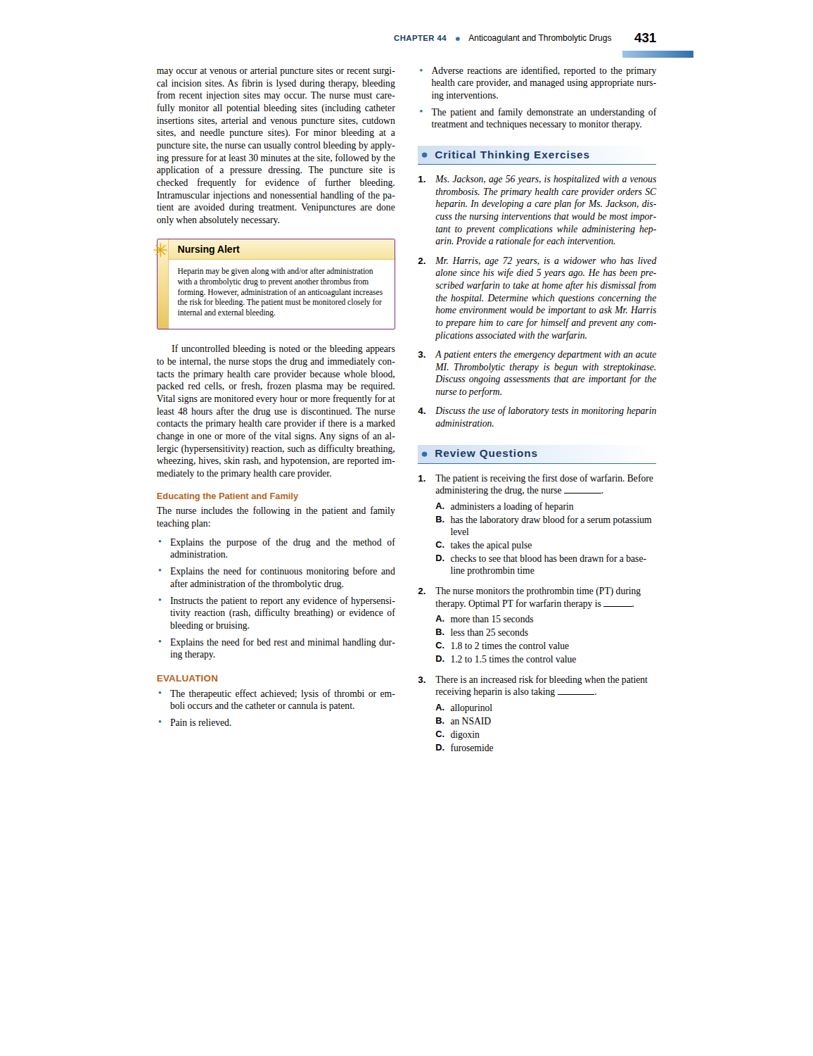CHAPTER 44 ● Anticoagulant and Thrombolytic Drugs 431
may occur at venous or arterial puncture sites or recent surgical incision sites. As fibrin is lysed during therapy, bleeding from recent injection sites may occur. The nurse must carefully monitor all potential bleeding sites (including catheter insertions sites, arterial and venous puncture sites, cutdown sites, and needle puncture sites). For minor bleeding at a puncture site, the nurse can usually control bleeding by applying pressure for at least 30 minutes at the site, followed by the application of a pressure dressing. The puncture site is checked frequently for evidence of further bleeding. Intramuscular injections and nonessential handling of the patient are avoided during treatment. Venipunctures are done only when absolutely necessary.
✳
Nursing Alert
Heparin may be given along with and/or after administration with a thrombolytic drug to prevent another thrombus from forming. However, administration of an anticoagulant increases the risk for bleeding. The patient must be monitored closely for internal and external bleeding.
If uncontrolled bleeding is noted or the bleeding appears to be internal, the nurse stops the drug and immediately contacts the primary health care provider because whole blood, packed red cells, or fresh, frozen plasma may be required. Vital signs are monitored every hour or more frequently for at least 48 hours after the drug use is discontinued. The nurse contacts the primary health care provider if there is a marked change in one or more of the vital signs. Any signs of an allergic (hypersensitivity) reaction, such as difficulty breathing, wheezing, hives, skin rash, and hypotension, are reported immediately to the primary health care provider.
Educating the Patient and Family
The nurse includes the following in the patient and family teaching plan:
Explains the purpose of the drug and the method of administration.
Explains the need for continuous monitoring before and after administration of the thrombolytic drug.
Instructs the patient to report any evidence of hypersensitivity reaction (rash, difficulty breathing) or evidence of bleeding or bruising.
Explains the need for bed rest and minimal handling during therapy.
EVALUATION
The therapeutic effect achieved; lysis of thrombi or emboli occurs and the catheter or cannula is patent.
Pain is relieved.
Adverse reactions are identified, reported to the primary health care provider, and managed using appropriate nursing interventions.
The patient and family demonstrate an understanding of treatment and techniques necessary to monitor therapy.
●
Critical Thinking Exercises
Ms. Jackson, age 56 years, is hospitalized with a venous thrombosis. The primary health care provider orders SC heparin. In developing a care plan for Ms. Jackson, discuss the nursing interventions that would be most important to prevent complications while administering heparin. Provide a rationale for each intervention.
Mr. Harris, age 72 years, is a widower who has lived alone since his wife died 5 years ago. He has been prescribed warfarin to take at home after his dismissal from the hospital. Determine which questions concerning the home environment would be important to ask Mr. Harris to prepare him to care for himself and prevent any complications associated with the warfarin.
A patient enters the emergency department with an acute MI. Thrombolytic therapy is begun with streptokinase. Discuss ongoing assessments that are important for the nurse to perform.
Discuss the use of laboratory tests in monitoring heparin administration.
●
Review Questions
The patient is receiving the first dose of warfarin. Before administering the drug, the nurse .
administers a loading of heparin
has the laboratory draw blood for a serum potassium level
takes the apical pulse
checks to see that blood has been drawn for a baseline prothrombin time
The nurse monitors the prothrombin time (PT) during therapy. Optimal PT for warfarin therapy is .
more than 15 seconds
less than 25 seconds
1.8 to 2 times the control value
1.2 to 1.5 times the control value
There is an increased risk for bleeding when the patient receiving heparin is also taking .
allopurinol
an NSAID
digoxin
furosemide